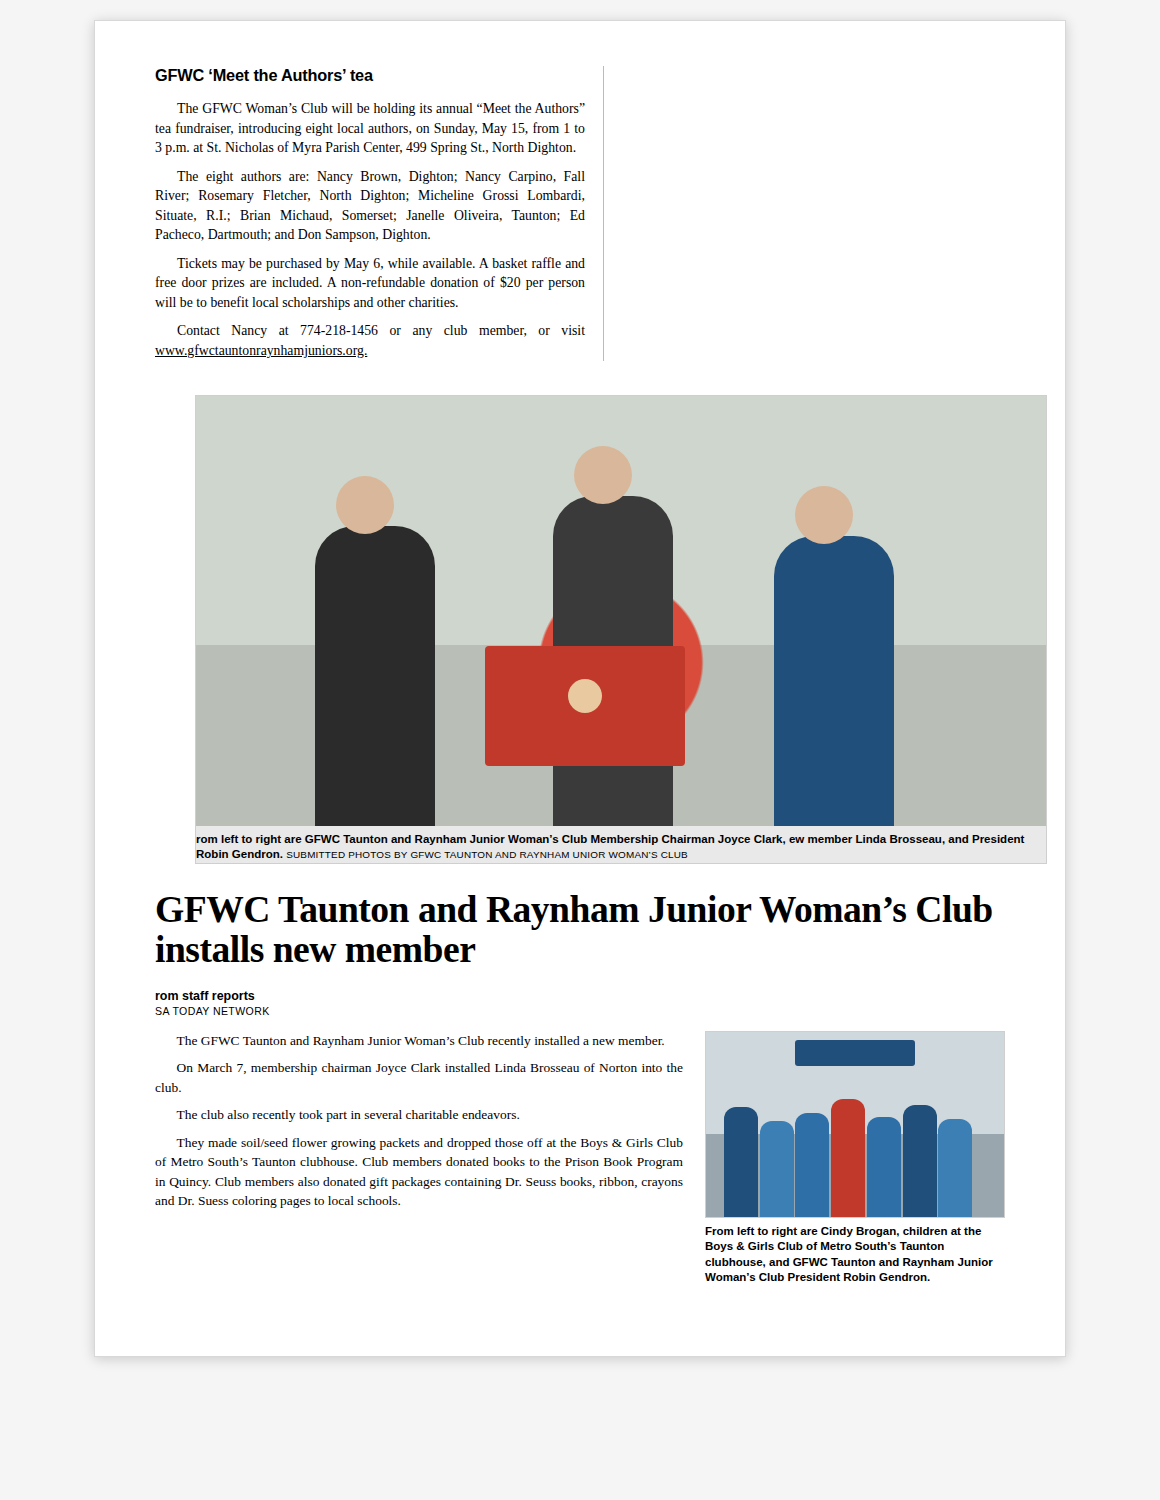GFWC ‘Meet the Authors’ tea
The GFWC Woman’s Club will be holding its annual “Meet the Authors” tea fundraiser, introducing eight local authors, on Sunday, May 15, from 1 to 3 p.m. at St. Nicholas of Myra Parish Center, 499 Spring St., North Dighton.
The eight authors are: Nancy Brown, Dighton; Nancy Carpino, Fall River; Rosemary Fletcher, North Dighton; Micheline Grossi Lombardi, Situate, R.I.; Brian Michaud, Somerset; Janelle Oliveira, Taunton; Ed Pacheco, Dartmouth; and Don Sampson, Dighton.
Tickets may be purchased by May 6, while available. A basket raffle and free door prizes are included. A non-refundable donation of $20 per person will be to benefit local scholarships and other charities.
Contact Nancy at 774-218-1456 or any club member, or visit www.gfwctauntonraynhamjuniors.org.
rom left to right are GFWC Taunton and Raynham Junior Woman’s Club Membership Chairman Joyce Clark, ew member Linda Brosseau, and President Robin Gendron. SUBMITTED PHOTOS BY GFWC TAUNTON AND RAYNHAM UNIOR WOMAN’S CLUB
GFWC Taunton and Raynham Junior Woman’s Club installs new member
rom staff reports
SA TODAY NETWORK
From left to right are Cindy Brogan, children at the Boys & Girls Club of Metro South’s Taunton clubhouse, and GFWC Taunton and Raynham Junior Woman’s Club President Robin Gendron.
The GFWC Taunton and Raynham Junior Woman’s Club recently installed a new member.
On March 7, membership chairman Joyce Clark installed Linda Brosseau of Norton into the club.
The club also recently took part in several charitable endeavors.
They made soil/seed flower growing packets and dropped those off at the Boys & Girls Club of Metro South’s Taunton clubhouse. Club members donated books to the Prison Book Program in Quincy. Club members also donated gift packages containing Dr. Seuss books, ribbon, crayons and Dr. Suess coloring pages to local schools.